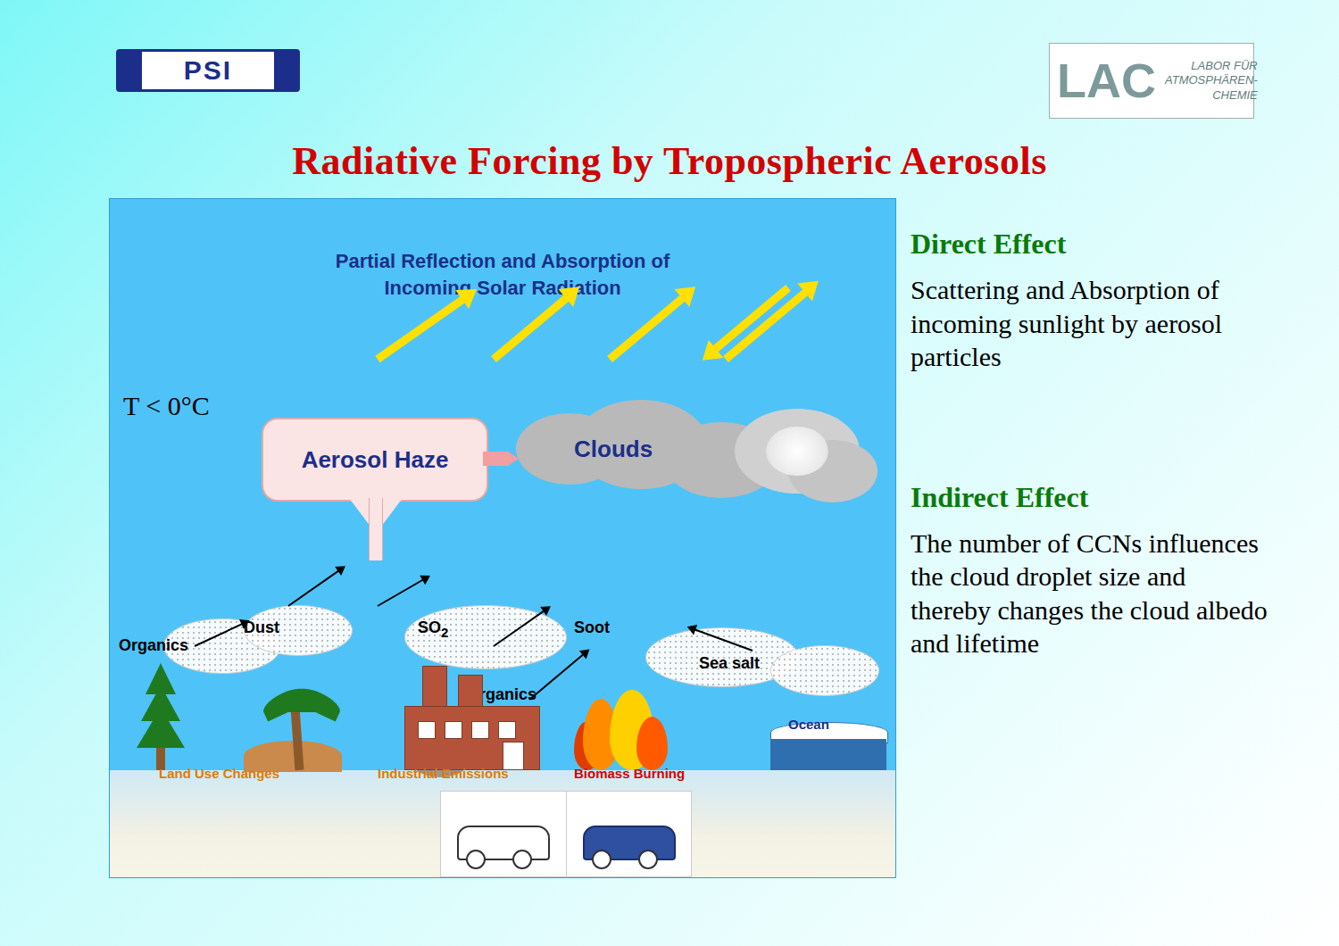PSI
LAC
Labor für Atmosphären- Chemie
Radiative Forcing by Tropospheric Aerosols
Partial Reflection and Absorption of
Incoming Solar Radiation
T < 0°C
Aerosol Haze
Clouds
Organics
Dust
SO2
Soot
Organics
Sea salt
Land Use Changes
Industrial Emissions
Biomass Burning
Ocean
Direct Effect
Scattering and Absorption of incoming sunlight by aerosol particles
Indirect Effect
The number of CCNs influences the cloud droplet size and thereby changes the cloud albedo and lifetime